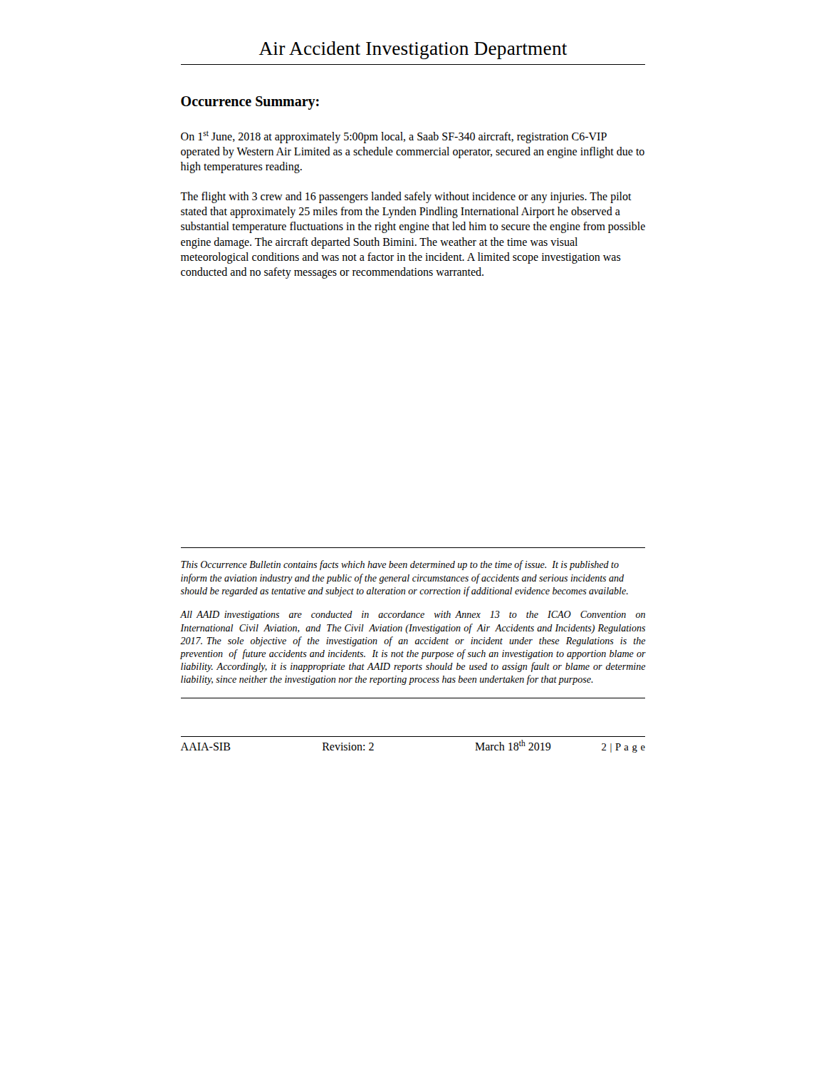Air Accident Investigation Department
Occurrence Summary:
On 1st June, 2018 at approximately 5:00pm local, a Saab SF-340 aircraft, registration C6-VIP operated by Western Air Limited as a schedule commercial operator, secured an engine inflight due to high temperatures reading.
The flight with 3 crew and 16 passengers landed safely without incidence or any injuries. The pilot stated that approximately 25 miles from the Lynden Pindling International Airport he observed a substantial temperature fluctuations in the right engine that led him to secure the engine from possible engine damage. The aircraft departed South Bimini. The weather at the time was visual meteorological conditions and was not a factor in the incident. A limited scope investigation was conducted and no safety messages or recommendations warranted.
This Occurrence Bulletin contains facts which have been determined up to the time of issue. It is published to inform the aviation industry and the public of the general circumstances of accidents and serious incidents and should be regarded as tentative and subject to alteration or correction if additional evidence becomes available.
All AAID investigations are conducted in accordance with Annex 13 to the ICAO Convention on International Civil Aviation, and The Civil Aviation (Investigation of Air Accidents and Incidents) Regulations 2017. The sole objective of the investigation of an accident or incident under these Regulations is the prevention of future accidents and incidents. It is not the purpose of such an investigation to apportion blame or liability. Accordingly, it is inappropriate that AAID reports should be used to assign fault or blame or determine liability, since neither the investigation nor the reporting process has been undertaken for that purpose.
AAIA-SIB
Revision: 2
March 18th 2019
2 | P a g e